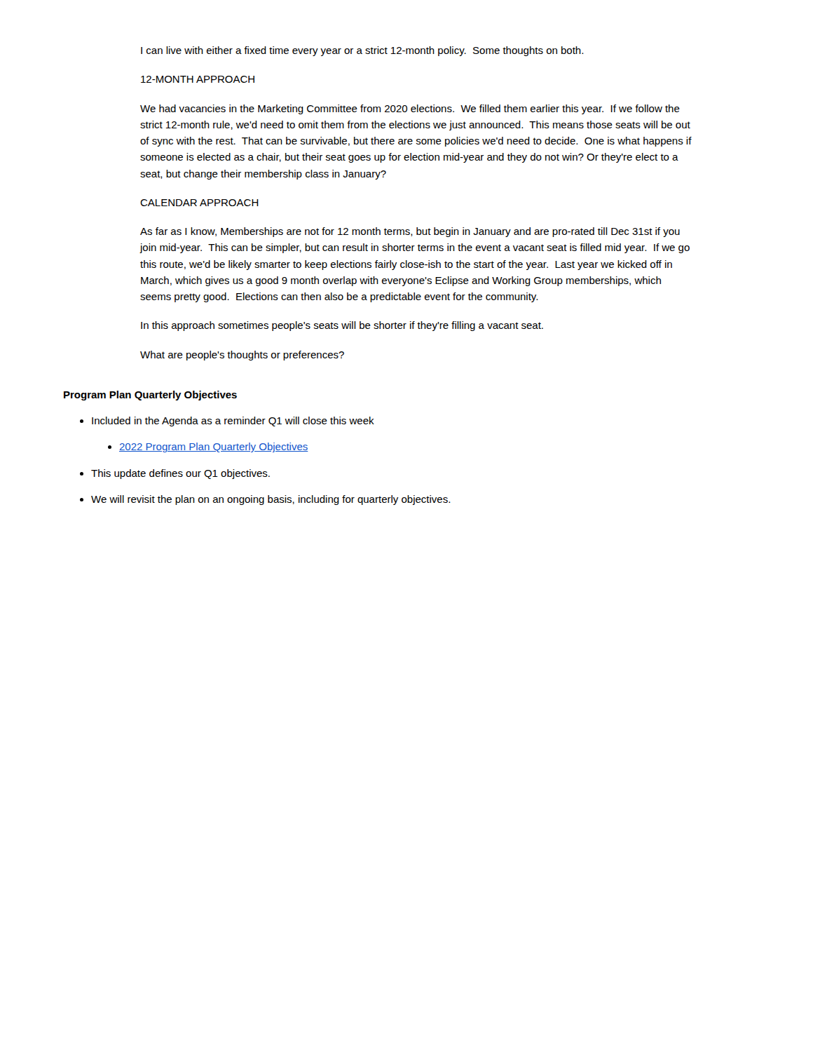I can live with either a fixed time every year or a strict 12-month policy. Some thoughts on both.
12-MONTH APPROACH
We had vacancies in the Marketing Committee from 2020 elections. We filled them earlier this year. If we follow the strict 12-month rule, we'd need to omit them from the elections we just announced. This means those seats will be out of sync with the rest. That can be survivable, but there are some policies we'd need to decide. One is what happens if someone is elected as a chair, but their seat goes up for election mid-year and they do not win? Or they're elect to a seat, but change their membership class in January?
CALENDAR APPROACH
As far as I know, Memberships are not for 12 month terms, but begin in January and are pro-rated till Dec 31st if you join mid-year. This can be simpler, but can result in shorter terms in the event a vacant seat is filled mid year. If we go this route, we'd be likely smarter to keep elections fairly close-ish to the start of the year. Last year we kicked off in March, which gives us a good 9 month overlap with everyone's Eclipse and Working Group memberships, which seems pretty good. Elections can then also be a predictable event for the community.
In this approach sometimes people's seats will be shorter if they're filling a vacant seat.
What are people's thoughts or preferences?
Program Plan Quarterly Objectives
Included in the Agenda as a reminder Q1 will close this week
2022 Program Plan Quarterly Objectives
This update defines our Q1 objectives.
We will revisit the plan on an ongoing basis, including for quarterly objectives.